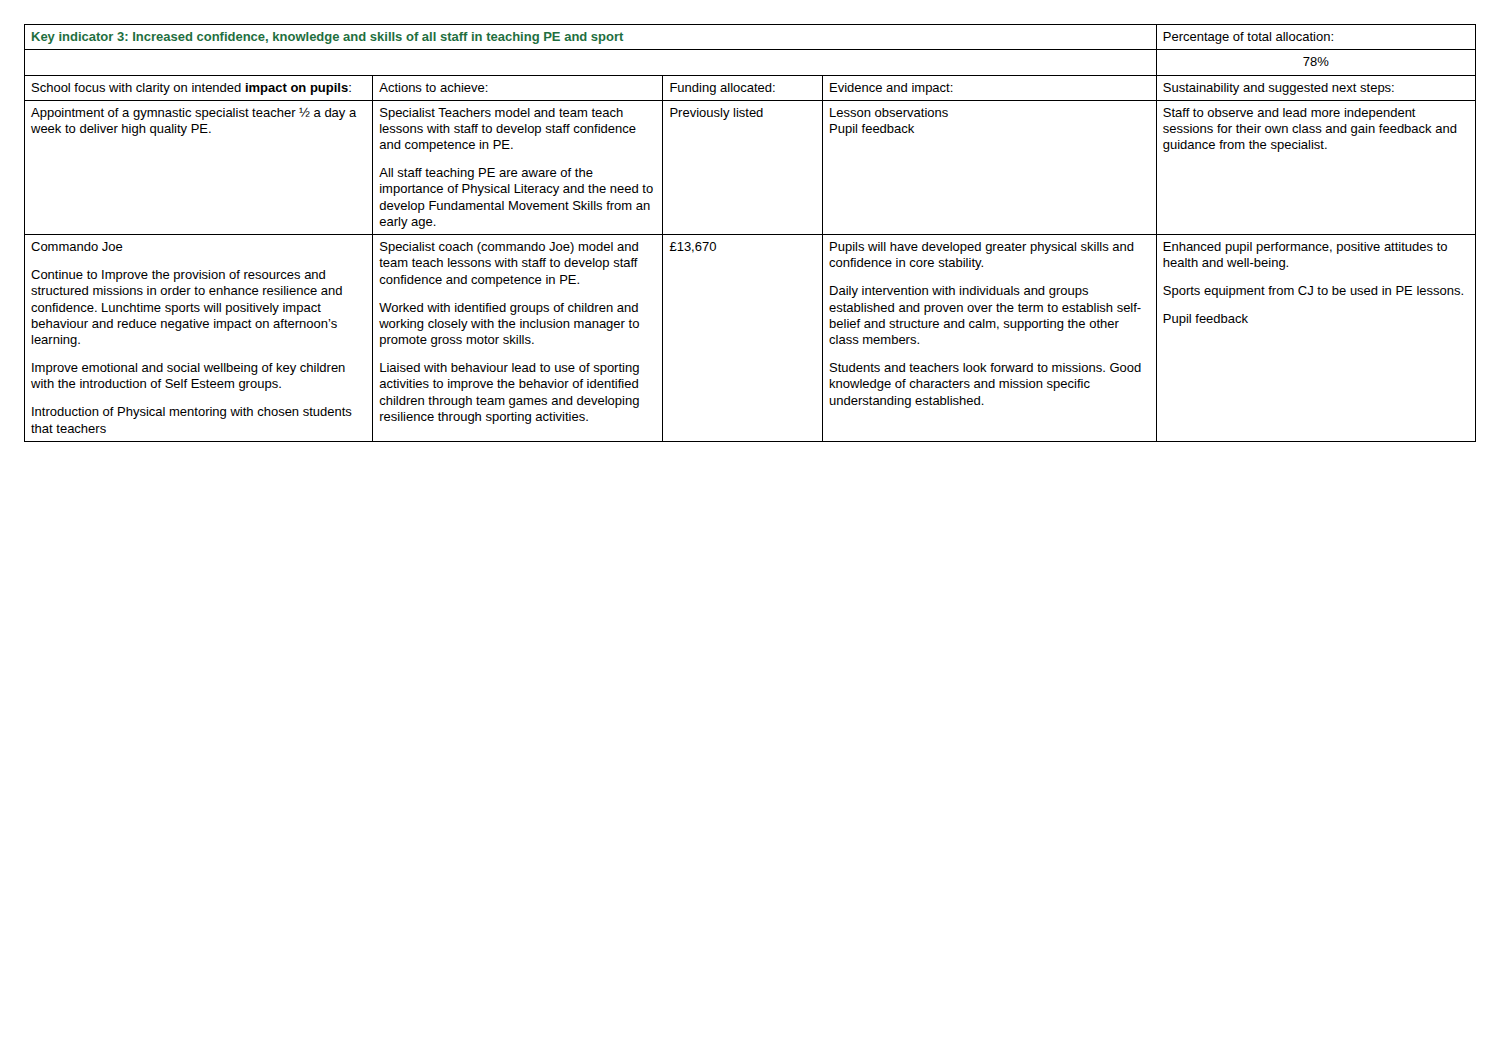| Key indicator 3: Increased confidence, knowledge and skills of all staff in teaching PE and sport | Percentage of total allocation: |
| | 78% |
| School focus with clarity on intended impact on pupils : | Actions to achieve: | Funding allocated: | Evidence and impact: | Sustainability and suggested next steps: |
| Appointment of a gymnastic specialist teacher ½ a day a week to deliver high quality PE. | Specialist Teachers model and team teach lessons with staff to develop staff confidence and competence in PE. All staff teaching PE are aware of the importance of Physical Literacy and the need to develop Fundamental Movement Skills from an early age. | Previously listed | Lesson observations Pupil feedback | Staff to observe and lead more independent sessions for their own class and gain feedback and guidance from the specialist. |
| Commando Joe Continue to Improve the provision of resources and structured missions in order to enhance resilience and confidence. Lunchtime sports will positively impact behaviour and reduce negative impact on afternoon’s learning. Improve emotional and social wellbeing of key children with the introduction of Self Esteem groups. Introduction of Physical mentoring with chosen students that teachers | Specialist coach (commando Joe) model and team teach lessons with staff to develop staff confidence and competence in PE. Worked with identified groups of children and working closely with the inclusion manager to promote gross motor skills. Liaised with behaviour lead to use of sporting activities to improve the behavior of identified children through team games and developing resilience through sporting activities. | £13,670 | Pupils will have developed greater physical skills and confidence in core stability. Daily intervention with individuals and groups established and proven over the term to establish self-belief and structure and calm, supporting the other class members. Students and teachers look forward to missions. Good knowledge of characters and mission specific understanding established. | Enhanced pupil performance, positive attitudes to health and well-being. Sports equipment from CJ to be used in PE lessons. Pupil feedback |